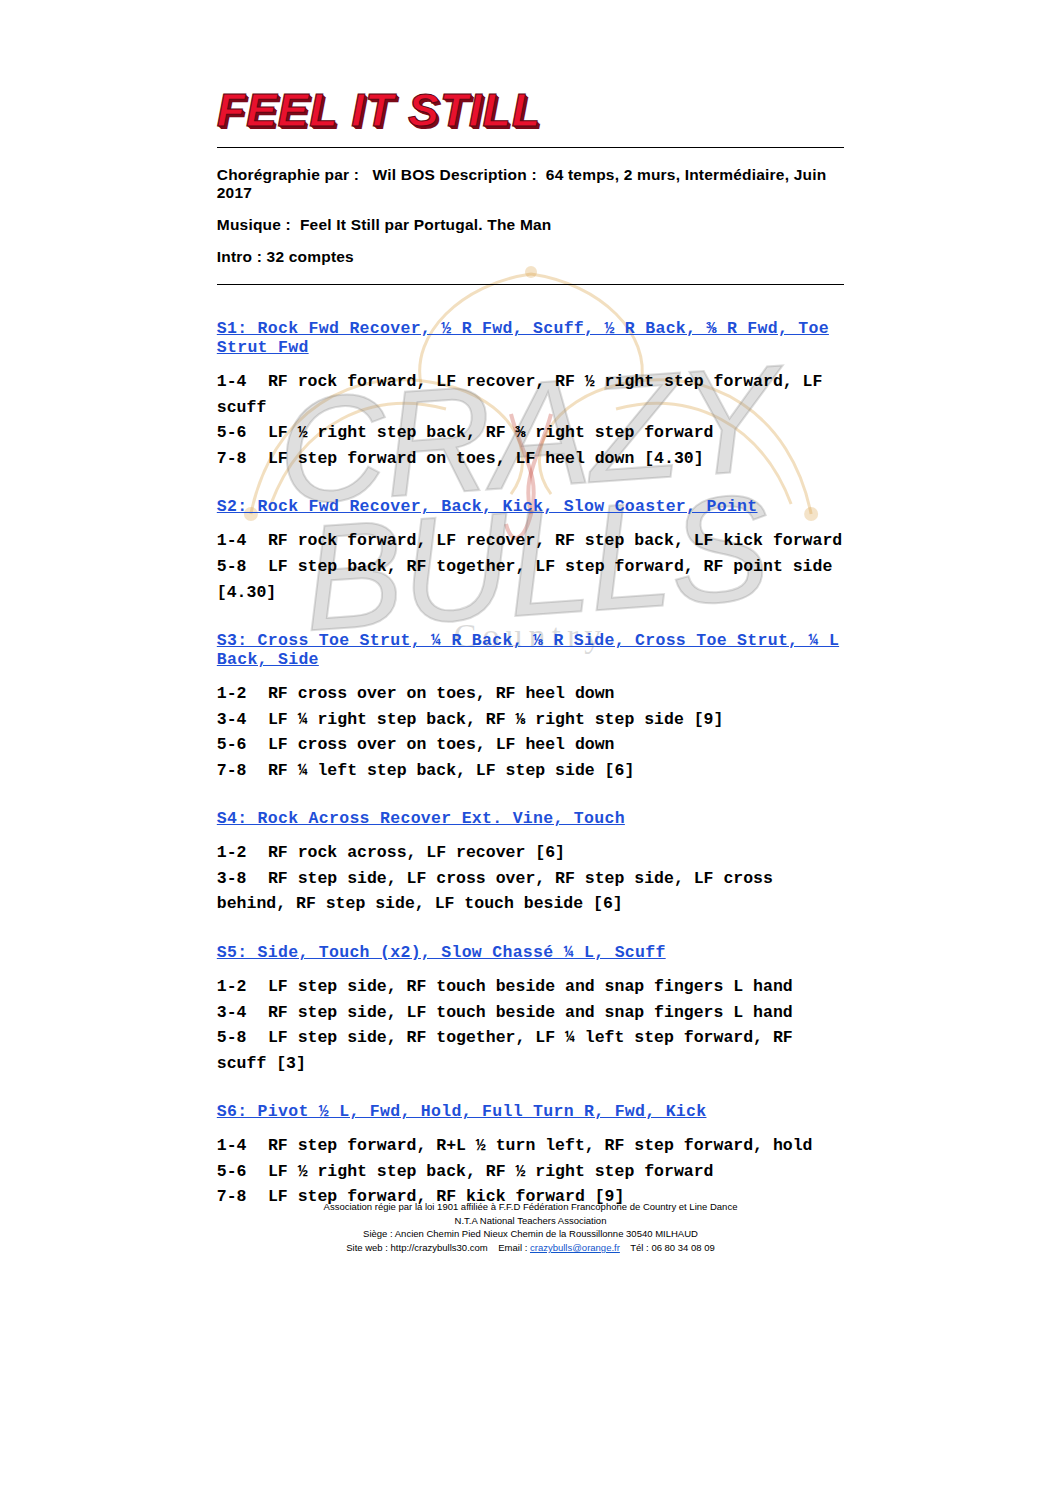CRAZY BULLS
Country
FEEL IT STILL
Chorégraphie par : Wil BOS Description : 64 temps, 2 murs, Intermédiaire, Juin 2017
Musique : Feel It Still par Portugal. The Man
Intro : 32 comptes
S1: Rock Fwd Recover, ½ R Fwd, Scuff, ½ R Back, ⅜ R Fwd, Toe Strut Fwd
1-4 RF rock forward, LF recover, RF ½ right step forward, LF scuff 5-6 LF ½ right step back, RF ⅜ right step forward 7-8 LF step forward on toes, LF heel down [4.30]
S2: Rock Fwd Recover, Back, Kick, Slow Coaster, Point
1-4 RF rock forward, LF recover, RF step back, LF kick forward 5-8 LF step back, RF together, LF step forward, RF point side [4.30]
S3: Cross Toe Strut, ¼ R Back, ⅛ R Side, Cross Toe Strut, ¼ L Back, Side
1-2 RF cross over on toes, RF heel down 3-4 LF ¼ right step back, RF ⅛ right step side [9] 5-6 LF cross over on toes, LF heel down 7-8 RF ¼ left step back, LF step side [6]
S4: Rock Across Recover Ext. Vine, Touch
1-2 RF rock across, LF recover [6] 3-8 RF step side, LF cross over, RF step side, LF cross behind, RF step side, LF touch beside [6]
S5: Side, Touch (x2), Slow Chassé ¼ L, Scuff
1-2 LF step side, RF touch beside and snap fingers L hand 3-4 RF step side, LF touch beside and snap fingers L hand 5-8 LF step side, RF together, LF ¼ left step forward, RF scuff [3]
S6: Pivot ½ L, Fwd, Hold, Full Turn R, Fwd, Kick
1-4 RF step forward, R+L ½ turn left, RF step forward, hold 5-6 LF ½ right step back, RF ½ right step forward 7-8 LF step forward, RF kick forward [9]
Association régie par la loi 1901 affiliée à F.F.D Fédération Francophone de Country et Line Dance
N.T.A National Teachers Association
Siège : Ancien Chemin Pied Nieux Chemin de la Roussillonne 30540 MILHAUD
Site web : http://crazybulls30.com Email : crazybulls@orange.fr Tél : 06 80 34 08 09